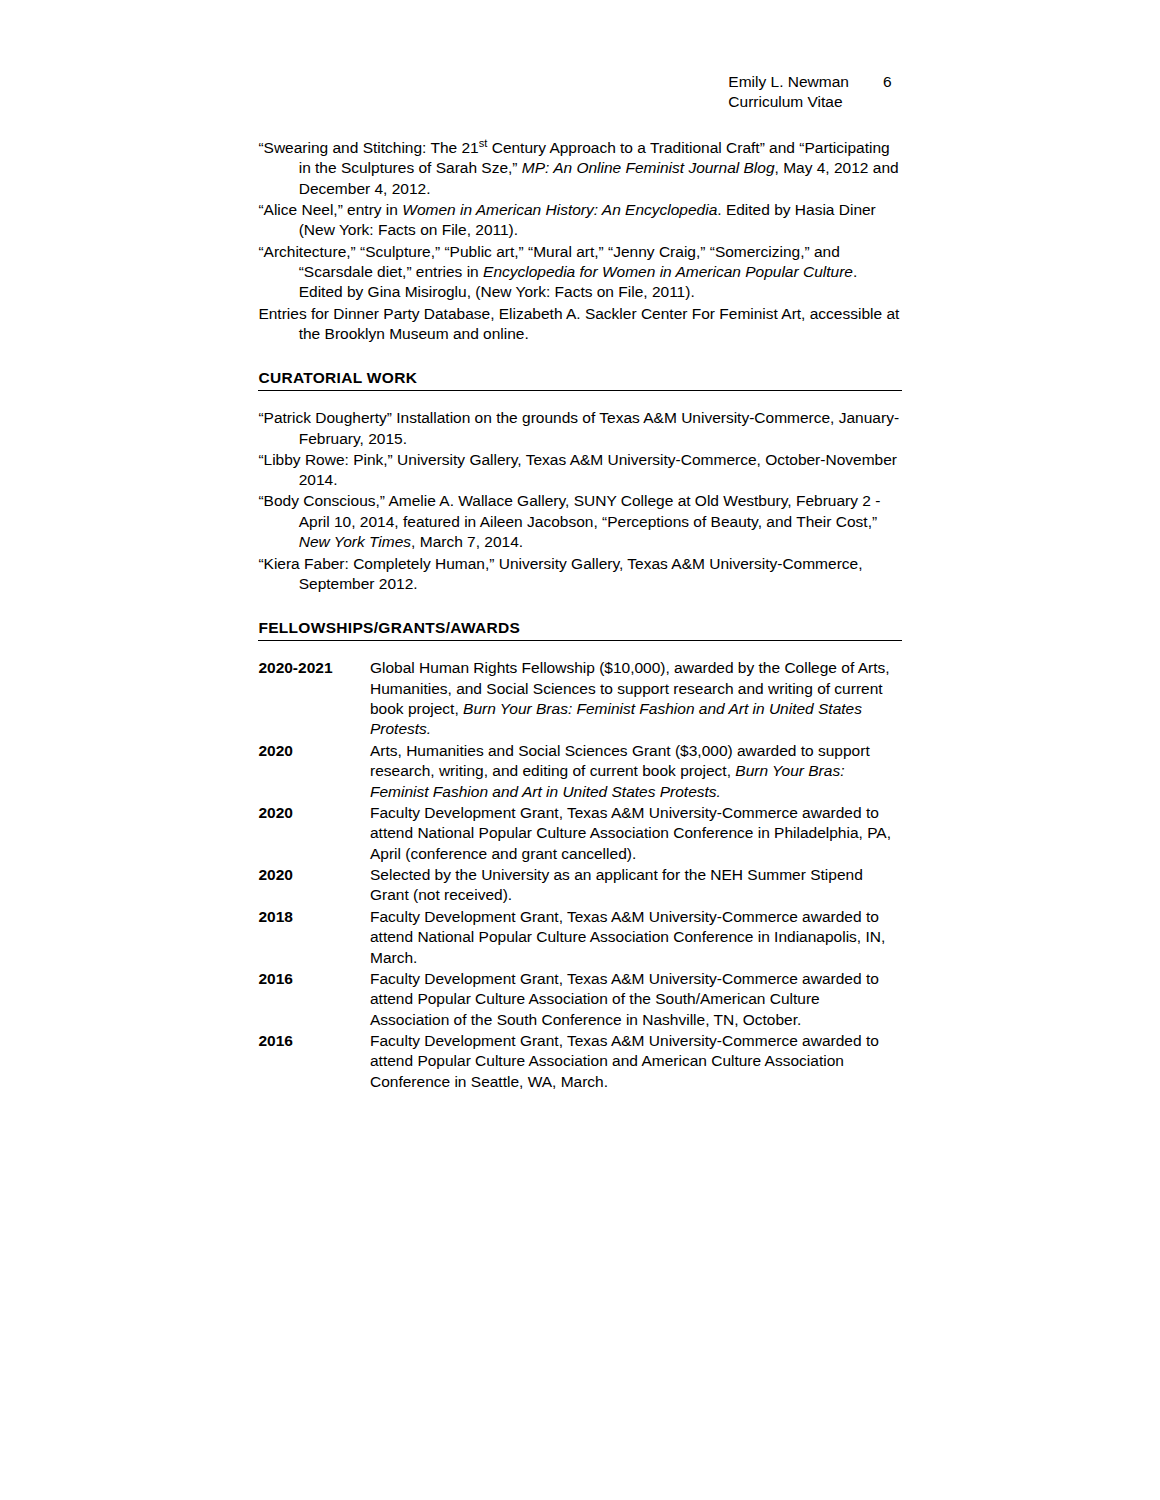Emily L. Newman Curriculum Vitae
6
“Swearing and Stitching: The 21st Century Approach to a Traditional Craft” and “Participating in the Sculptures of Sarah Sze,” MP: An Online Feminist Journal Blog, May 4, 2012 and December 4, 2012.
“Alice Neel,” entry in Women in American History: An Encyclopedia. Edited by Hasia Diner (New York: Facts on File, 2011).
“Architecture,” “Sculpture,” “Public art,” “Mural art,” “Jenny Craig,” “Somercizing,” and “Scarsdale diet,” entries in Encyclopedia for Women in American Popular Culture. Edited by Gina Misiroglu, (New York: Facts on File, 2011).
Entries for Dinner Party Database, Elizabeth A. Sackler Center For Feminist Art, accessible at the Brooklyn Museum and online.
CURATORIAL WORK
“Patrick Dougherty” Installation on the grounds of Texas A&M University-Commerce, January-February, 2015.
“Libby Rowe: Pink,” University Gallery, Texas A&M University-Commerce, October-November 2014.
“Body Conscious,” Amelie A. Wallace Gallery, SUNY College at Old Westbury, February 2 - April 10, 2014, featured in Aileen Jacobson, “Perceptions of Beauty, and Their Cost,” New York Times, March 7, 2014.
“Kiera Faber: Completely Human,” University Gallery, Texas A&M University-Commerce, September 2012.
FELLOWSHIPS/GRANTS/AWARDS
2020-2021
Global Human Rights Fellowship ($10,000), awarded by the College of Arts, Humanities, and Social Sciences to support research and writing of current book project, Burn Your Bras: Feminist Fashion and Art in United States Protests.
2020
Arts, Humanities and Social Sciences Grant ($3,000) awarded to support research, writing, and editing of current book project, Burn Your Bras: Feminist Fashion and Art in United States Protests.
2020
Faculty Development Grant, Texas A&M University-Commerce awarded to attend National Popular Culture Association Conference in Philadelphia, PA, April (conference and grant cancelled).
2020
Selected by the University as an applicant for the NEH Summer Stipend Grant (not received).
2018
Faculty Development Grant, Texas A&M University-Commerce awarded to attend National Popular Culture Association Conference in Indianapolis, IN, March.
2016
Faculty Development Grant, Texas A&M University-Commerce awarded to attend Popular Culture Association of the South/American Culture Association of the South Conference in Nashville, TN, October.
2016
Faculty Development Grant, Texas A&M University-Commerce awarded to attend Popular Culture Association and American Culture Association Conference in Seattle, WA, March.